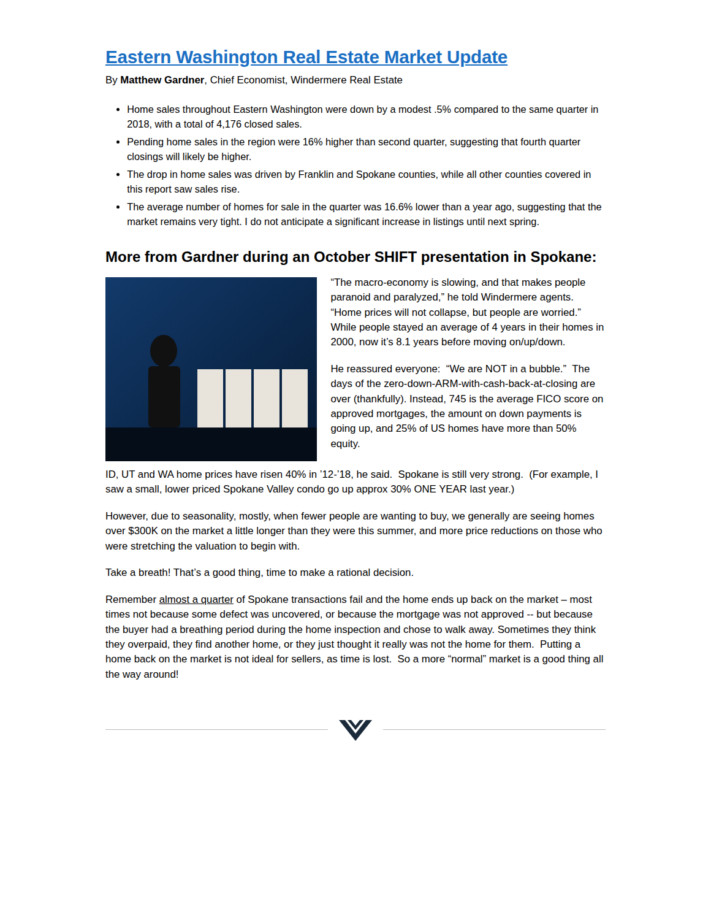Eastern Washington Real Estate Market Update
By Matthew Gardner, Chief Economist, Windermere Real Estate
Home sales throughout Eastern Washington were down by a modest .5% compared to the same quarter in 2018, with a total of 4,176 closed sales.
Pending home sales in the region were 16% higher than second quarter, suggesting that fourth quarter closings will likely be higher.
The drop in home sales was driven by Franklin and Spokane counties, while all other counties covered in this report saw sales rise.
The average number of homes for sale in the quarter was 16.6% lower than a year ago, suggesting that the market remains very tight. I do not anticipate a significant increase in listings until next spring.
More from Gardner during an October SHIFT presentation in Spokane:
“The macro-economy is slowing, and that makes people paranoid and paralyzed,” he told Windermere agents. “Home prices will not collapse, but people are worried.” While people stayed an average of 4 years in their homes in 2000, now it’s 8.1 years before moving on/up/down.
He reassured everyone: “We are NOT in a bubble.” The days of the zero-down-ARM-with-cash-back-at-closing are over (thankfully). Instead, 745 is the average FICO score on approved mortgages, the amount on down payments is going up, and 25% of US homes have more than 50% equity.
ID, UT and WA home prices have risen 40% in ’12-’18, he said. Spokane is still very strong. (For example, I saw a small, lower priced Spokane Valley condo go up approx 30% ONE YEAR last year.)
However, due to seasonality, mostly, when fewer people are wanting to buy, we generally are seeing homes over $300K on the market a little longer than they were this summer, and more price reductions on those who were stretching the valuation to begin with.
Take a breath! That’s a good thing, time to make a rational decision.
Remember almost a quarter of Spokane transactions fail and the home ends up back on the market – most times not because some defect was uncovered, or because the mortgage was not approved -- but because the buyer had a breathing period during the home inspection and chose to walk away. Sometimes they think they overpaid, they find another home, or they just thought it really was not the home for them. Putting a home back on the market is not ideal for sellers, as time is lost. So a more “normal” market is a good thing all the way around!